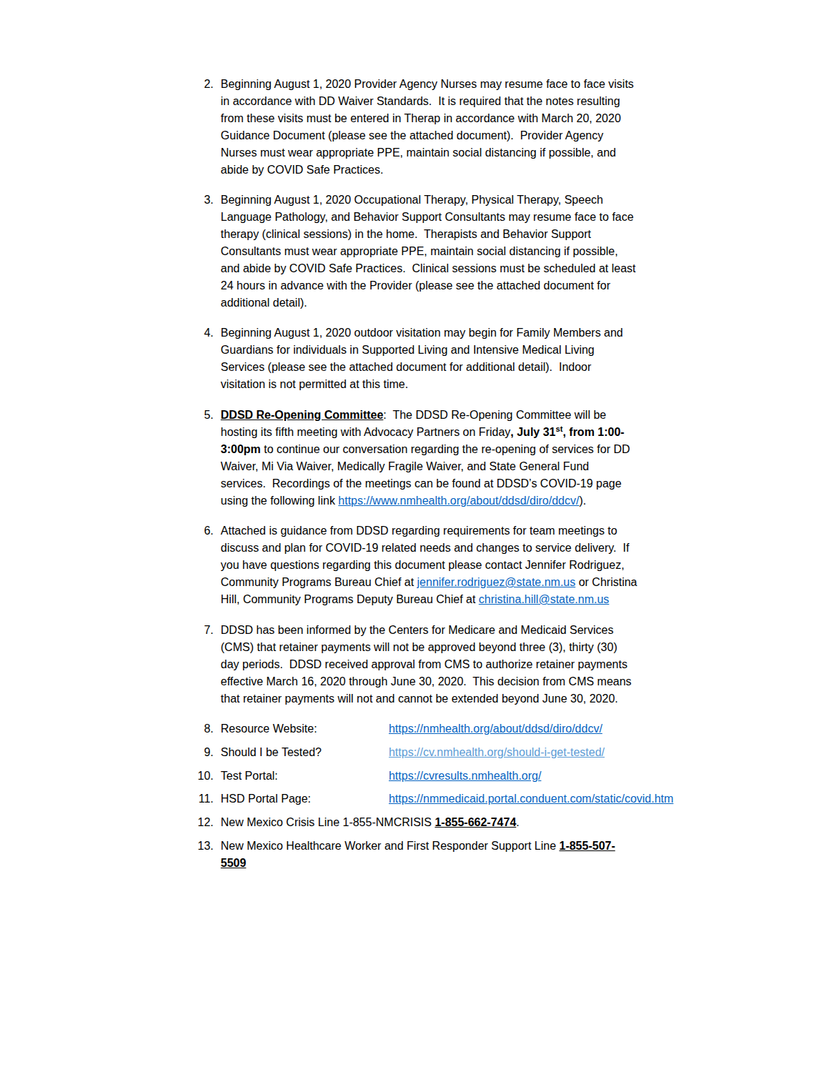Beginning August 1, 2020 Provider Agency Nurses may resume face to face visits in accordance with DD Waiver Standards. It is required that the notes resulting from these visits must be entered in Therap in accordance with March 20, 2020 Guidance Document (please see the attached document). Provider Agency Nurses must wear appropriate PPE, maintain social distancing if possible, and abide by COVID Safe Practices.
Beginning August 1, 2020 Occupational Therapy, Physical Therapy, Speech Language Pathology, and Behavior Support Consultants may resume face to face therapy (clinical sessions) in the home. Therapists and Behavior Support Consultants must wear appropriate PPE, maintain social distancing if possible, and abide by COVID Safe Practices. Clinical sessions must be scheduled at least 24 hours in advance with the Provider (please see the attached document for additional detail).
Beginning August 1, 2020 outdoor visitation may begin for Family Members and Guardians for individuals in Supported Living and Intensive Medical Living Services (please see the attached document for additional detail). Indoor visitation is not permitted at this time.
DDSD Re-Opening Committee: The DDSD Re-Opening Committee will be hosting its fifth meeting with Advocacy Partners on Friday, July 31st, from 1:00-3:00pm to continue our conversation regarding the re-opening of services for DD Waiver, Mi Via Waiver, Medically Fragile Waiver, and State General Fund services. Recordings of the meetings can be found at DDSD’s COVID-19 page using the following link https://www.nmhealth.org/about/ddsd/diro/ddcv/).
Attached is guidance from DDSD regarding requirements for team meetings to discuss and plan for COVID-19 related needs and changes to service delivery. If you have questions regarding this document please contact Jennifer Rodriguez, Community Programs Bureau Chief at jennifer.rodriguez@state.nm.us or Christina Hill, Community Programs Deputy Bureau Chief at christina.hill@state.nm.us
DDSD has been informed by the Centers for Medicare and Medicaid Services (CMS) that retainer payments will not be approved beyond three (3), thirty (30) day periods. DDSD received approval from CMS to authorize retainer payments effective March 16, 2020 through June 30, 2020. This decision from CMS means that retainer payments will not and cannot be extended beyond June 30, 2020.
Resource Website: https://nmhealth.org/about/ddsd/diro/ddcv/
Should I be Tested? https://cv.nmhealth.org/should-i-get-tested/
Test Portal: https://cvresults.nmhealth.org/
HSD Portal Page: https://nmmedicaid.portal.conduent.com/static/covid.htm
New Mexico Crisis Line 1-855-NMCRISIS 1-855-662-7474.
New Mexico Healthcare Worker and First Responder Support Line 1-855-507-5509